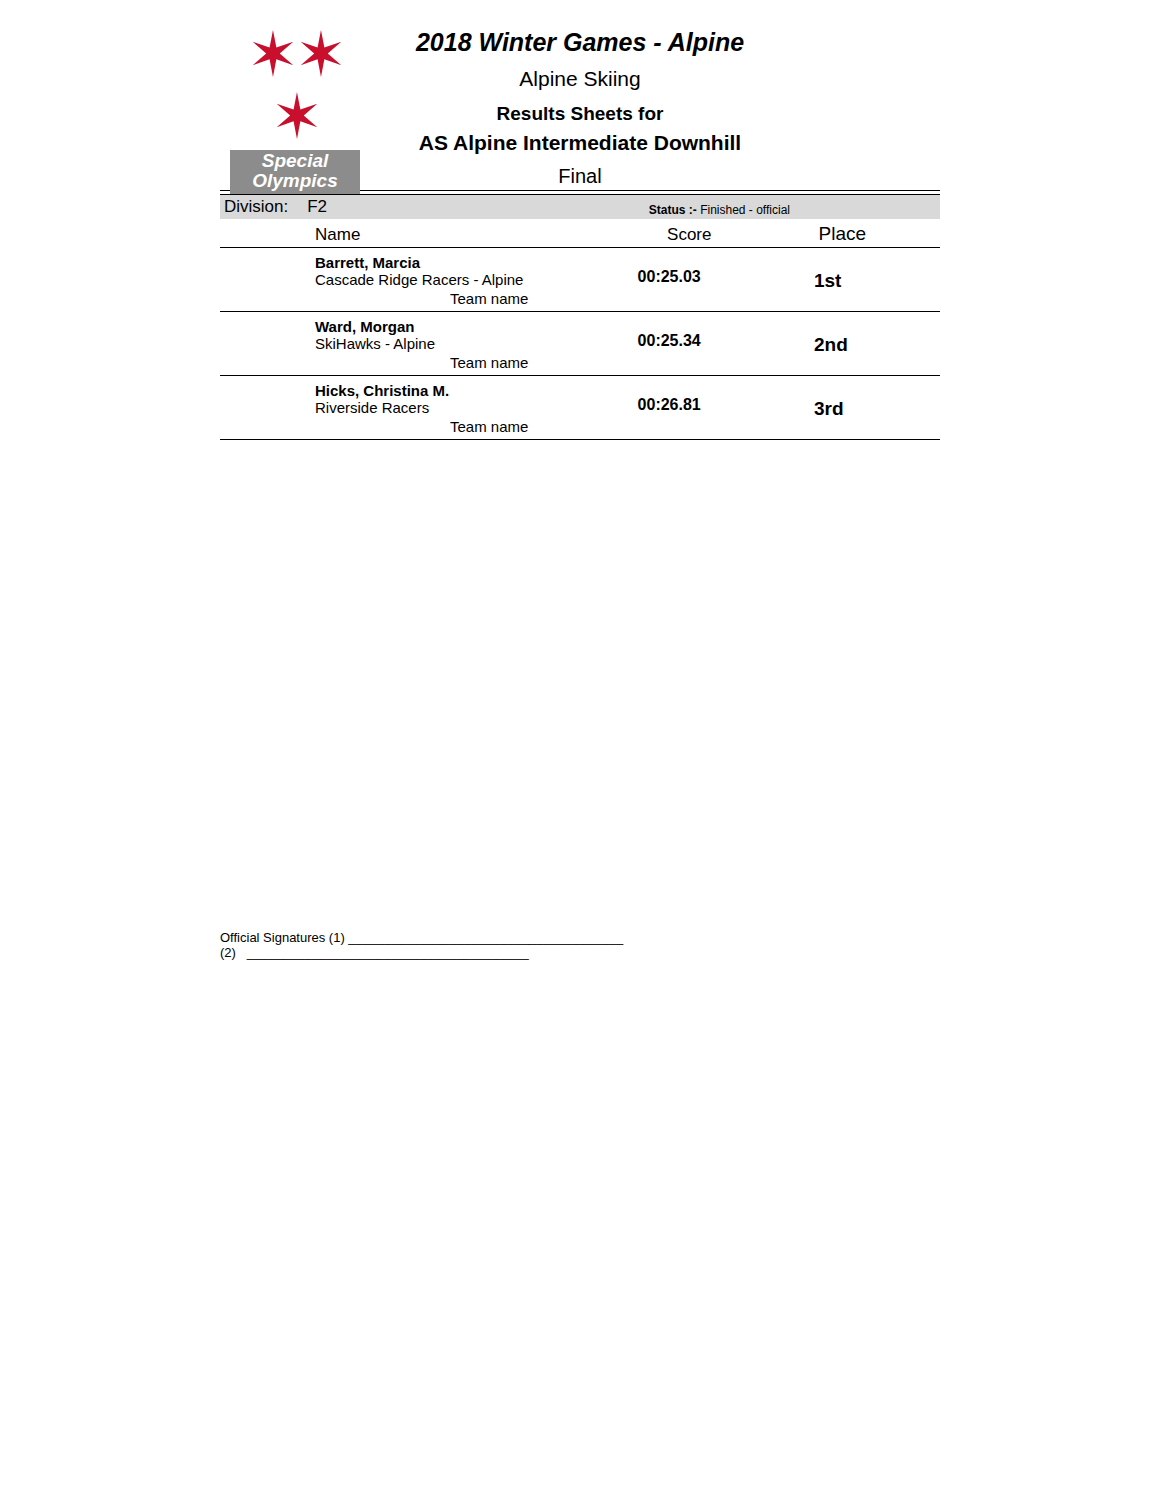✶✶
✶
Special
Olympics
2018 Winter Games - Alpine
Alpine Skiing
Results Sheets for
AS Alpine Intermediate Downhill
Final
Division: F2
Status :- Finished - official
Name
Score
Place
Barrett, Marcia
Cascade Ridge Racers - Alpine
Team name
00:25.03
1st
Ward, Morgan
SkiHawks - Alpine
Team name
00:25.34
2nd
Hicks, Christina M.
Riverside Racers
Team name
00:26.81
3rd
Official Signatures (1) ______________________________________ (2) _______________________________________